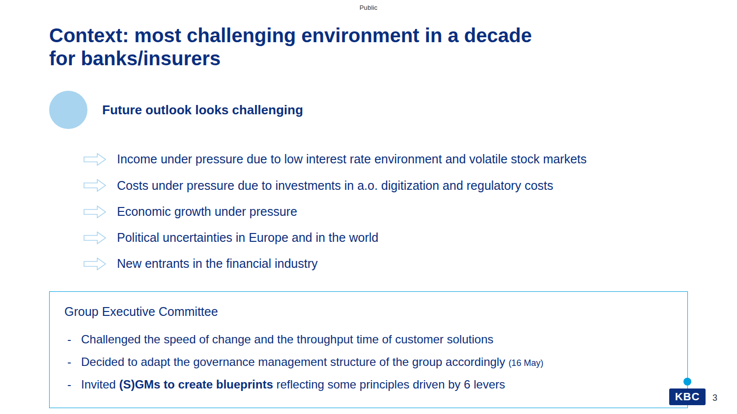Public
Context: most challenging environment in a decade
for banks/insurers
Future outlook looks challenging
Income under pressure due to low interest rate environment and volatile stock markets
Costs under pressure due to investments in a.o. digitization and regulatory costs
Economic growth under pressure
Political uncertainties in Europe and in the world
New entrants in the financial industry
Group Executive Committee
Challenged the speed of change and the throughput time of customer solutions
Decided to adapt the governance management structure of the group accordingly (16 May)
Invited (S)GMs to create blueprints reflecting some principles driven by 6 levers
KBC
3